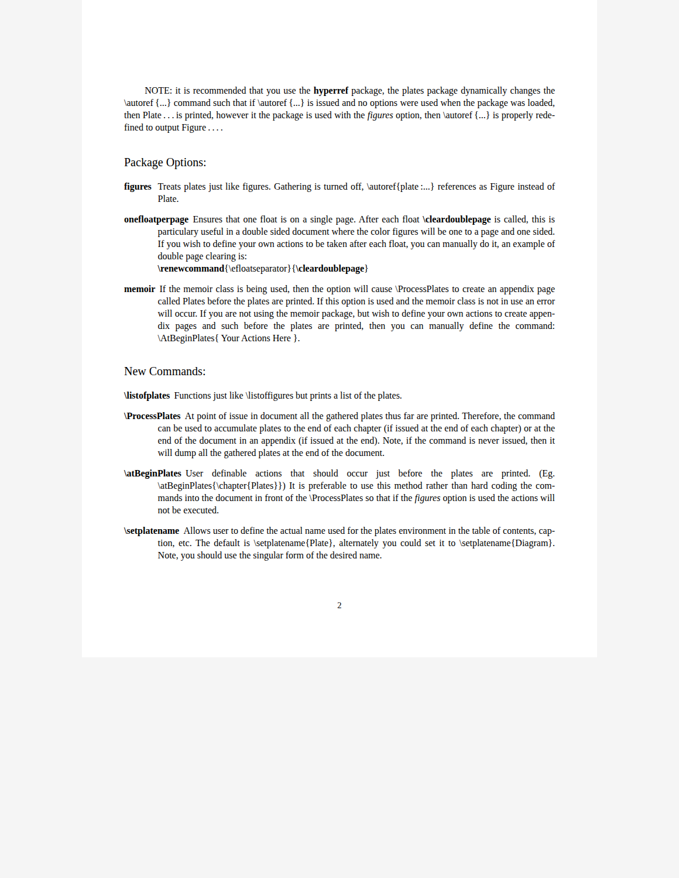NOTE: it is recommended that you use the hyperref package, the plates package dynamically changes the \autoref {...} command such that if \autoref {...} is issued and no options were used when the package was loaded, then Plate . . . is printed, however it the package is used with the figures option, then \autoref {...} is properly redefined to output Figure . . . .
Package Options:
figures
Treats plates just like figures. Gathering is turned off, \autoref{plate :...} references as Figure instead of Plate.
onefloatperpage
Ensures that one float is on a single page. After each float \cleardoublepage is called, this is particulary useful in a double sided document where the color figures will be one to a page and one sided. If you wish to define your own actions to be taken after each float, you can manually do it, an example of double page clearing is:
\renewcommand{\efloatseparator}{\cleardoublepage}
memoir
If the memoir class is being used, then the option will cause \ProcessPlates to create an appendix page called Plates before the plates are printed. If this option is used and the memoir class is not in use an error will occur. If you are not using the memoir package, but wish to define your own actions to create appendix pages and such before the plates are printed, then you can manually define the command: \AtBeginPlates{ Your Actions Here }.
New Commands:
\listofplates
Functions just like \listoffigures but prints a list of the plates.
\ProcessPlates
At point of issue in document all the gathered plates thus far are printed. Therefore, the command can be used to accumulate plates to the end of each chapter (if issued at the end of each chapter) or at the end of the document in an appendix (if issued at the end). Note, if the command is never issued, then it will dump all the gathered plates at the end of the document.
\atBeginPlates
User definable actions that should occur just before the plates are printed. (Eg. \atBeginPlates{\chapter{Plates}}) It is preferable to use this method rather than hard coding the commands into the document in front of the \ProcessPlates so that if the figures option is used the actions will not be executed.
\setplatename
Allows user to define the actual name used for the plates environment in the table of contents, caption, etc. The default is \setplatename{Plate}, alternately you could set it to \setplatename{Diagram}. Note, you should use the singular form of the desired name.
2